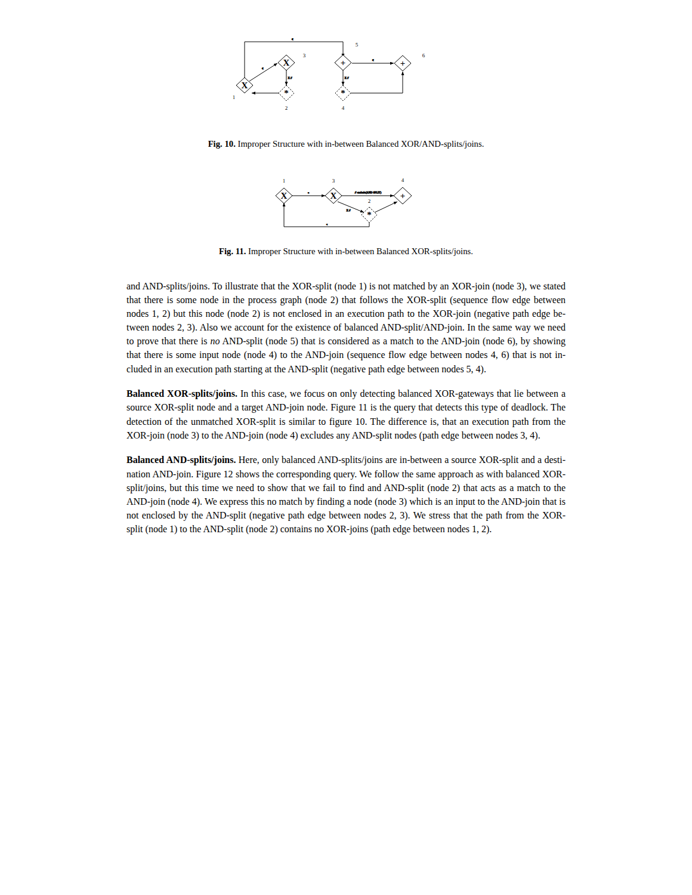« « X // X // « X 1 X 3 * 2 + 5 * 4 + 6
Fig. 10. Improper Structure with in-between Balanced XOR/AND-splits/joins.
« // exclude(AND SPLIT) X // « X 1 X 3 * 2 + 4
Fig. 11. Improper Structure with in-between Balanced XOR-splits/joins.
and AND-splits/joins. To illustrate that the XOR-split (node 1) is not matched by an XOR-join (node 3), we stated that there is some node in the process graph (node 2) that follows the XOR-split (sequence flow edge between nodes 1, 2) but this node (node 2) is not enclosed in an execution path to the XOR-join (negative path edge between nodes 2, 3). Also we account for the existence of balanced AND-split/AND-join. In the same way we need to prove that there is no AND-split (node 5) that is considered as a match to the AND-join (node 6), by showing that there is some input node (node 4) to the AND-join (sequence flow edge between nodes 4, 6) that is not included in an execution path starting at the AND-split (negative path edge between nodes 5, 4).
Balanced XOR-splits/joins. In this case, we focus on only detecting balanced XOR-gateways that lie between a source XOR-split node and a target AND-join node. Figure 11 is the query that detects this type of deadlock. The detection of the unmatched XOR-split is similar to figure 10. The difference is, that an execution path from the XOR-join (node 3) to the AND-join (node 4) excludes any AND-split nodes (path edge between nodes 3, 4).
Balanced AND-splits/joins. Here, only balanced AND-splits/joins are in-between a source XOR-split and a destination AND-join. Figure 12 shows the corresponding query. We follow the same approach as with balanced XOR-split/joins, but this time we need to show that we fail to find and AND-split (node 2) that acts as a match to the AND-join (node 4). We express this no match by finding a node (node 3) which is an input to the AND-join that is not enclosed by the AND-split (negative path edge between nodes 2, 3). We stress that the path from the XOR-split (node 1) to the AND-split (node 2) contains no XOR-joins (path edge between nodes 1, 2).